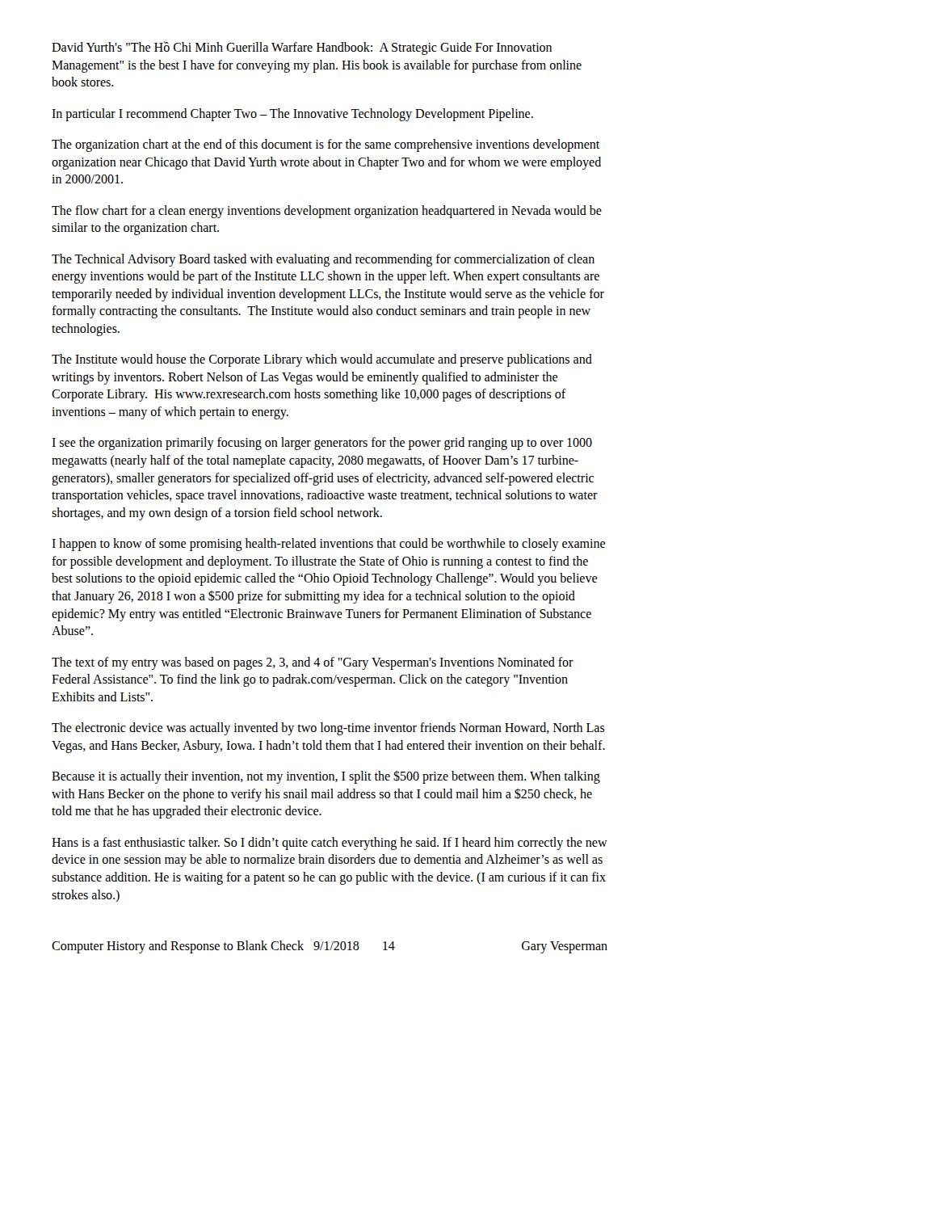David Yurth's "The Hồ Chi Minh Guerilla Warfare Handbook: A Strategic Guide For Innovation Management" is the best I have for conveying my plan. His book is available for purchase from online book stores.
In particular I recommend Chapter Two – The Innovative Technology Development Pipeline.
The organization chart at the end of this document is for the same comprehensive inventions development organization near Chicago that David Yurth wrote about in Chapter Two and for whom we were employed in 2000/2001.
The flow chart for a clean energy inventions development organization headquartered in Nevada would be similar to the organization chart.
The Technical Advisory Board tasked with evaluating and recommending for commercialization of clean energy inventions would be part of the Institute LLC shown in the upper left. When expert consultants are temporarily needed by individual invention development LLCs, the Institute would serve as the vehicle for formally contracting the consultants. The Institute would also conduct seminars and train people in new technologies.
The Institute would house the Corporate Library which would accumulate and preserve publications and writings by inventors. Robert Nelson of Las Vegas would be eminently qualified to administer the Corporate Library. His www.rexresearch.com hosts something like 10,000 pages of descriptions of inventions – many of which pertain to energy.
I see the organization primarily focusing on larger generators for the power grid ranging up to over 1000 megawatts (nearly half of the total nameplate capacity, 2080 megawatts, of Hoover Dam’s 17 turbine-generators), smaller generators for specialized off-grid uses of electricity, advanced self-powered electric transportation vehicles, space travel innovations, radioactive waste treatment, technical solutions to water shortages, and my own design of a torsion field school network.
I happen to know of some promising health-related inventions that could be worthwhile to closely examine for possible development and deployment. To illustrate the State of Ohio is running a contest to find the best solutions to the opioid epidemic called the “Ohio Opioid Technology Challenge”. Would you believe that January 26, 2018 I won a $500 prize for submitting my idea for a technical solution to the opioid epidemic? My entry was entitled “Electronic Brainwave Tuners for Permanent Elimination of Substance Abuse”.
The text of my entry was based on pages 2, 3, and 4 of "Gary Vesperman's Inventions Nominated for Federal Assistance". To find the link go to padrak.com/vesperman. Click on the category "Invention Exhibits and Lists".
The electronic device was actually invented by two long-time inventor friends Norman Howard, North Las Vegas, and Hans Becker, Asbury, Iowa. I hadn’t told them that I had entered their invention on their behalf.
Because it is actually their invention, not my invention, I split the $500 prize between them. When talking with Hans Becker on the phone to verify his snail mail address so that I could mail him a $250 check, he told me that he has upgraded their electronic device.
Hans is a fast enthusiastic talker. So I didn’t quite catch everything he said. If I heard him correctly the new device in one session may be able to normalize brain disorders due to dementia and Alzheimer’s as well as substance addition. He is waiting for a patent so he can go public with the device. (I am curious if it can fix strokes also.)
Computer History and Response to Blank Check 9/1/2018 14 Gary Vesperman